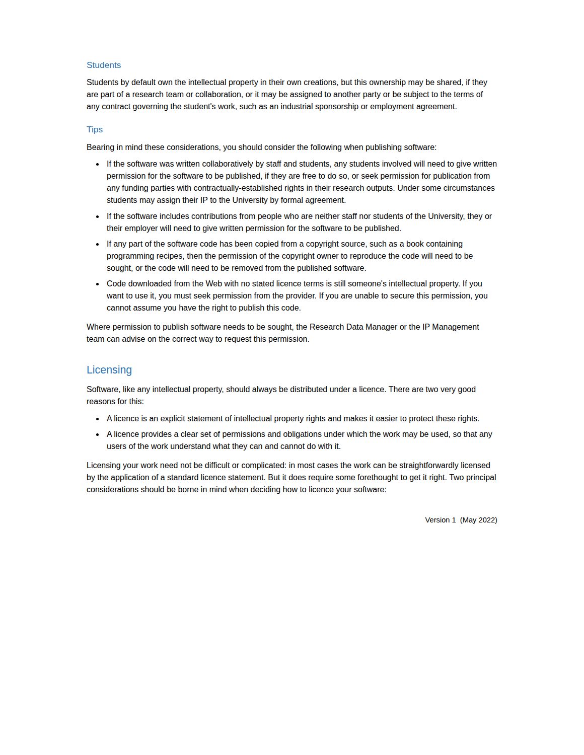Students
Students by default own the intellectual property in their own creations, but this ownership may be shared, if they are part of a research team or collaboration, or it may be assigned to another party or be subject to the terms of any contract governing the student's work, such as an industrial sponsorship or employment agreement.
Tips
Bearing in mind these considerations, you should consider the following when publishing software:
If the software was written collaboratively by staff and students, any students involved will need to give written permission for the software to be published, if they are free to do so, or seek permission for publication from any funding parties with contractually-established rights in their research outputs. Under some circumstances students may assign their IP to the University by formal agreement.
If the software includes contributions from people who are neither staff nor students of the University, they or their employer will need to give written permission for the software to be published.
If any part of the software code has been copied from a copyright source, such as a book containing programming recipes, then the permission of the copyright owner to reproduce the code will need to be sought, or the code will need to be removed from the published software.
Code downloaded from the Web with no stated licence terms is still someone's intellectual property. If you want to use it, you must seek permission from the provider. If you are unable to secure this permission, you cannot assume you have the right to publish this code.
Where permission to publish software needs to be sought, the Research Data Manager or the IP Management team can advise on the correct way to request this permission.
Licensing
Software, like any intellectual property, should always be distributed under a licence. There are two very good reasons for this:
A licence is an explicit statement of intellectual property rights and makes it easier to protect these rights.
A licence provides a clear set of permissions and obligations under which the work may be used, so that any users of the work understand what they can and cannot do with it.
Licensing your work need not be difficult or complicated: in most cases the work can be straightforwardly licensed by the application of a standard licence statement. But it does require some forethought to get it right. Two principal considerations should be borne in mind when deciding how to licence your software:
Version 1 (May 2022)